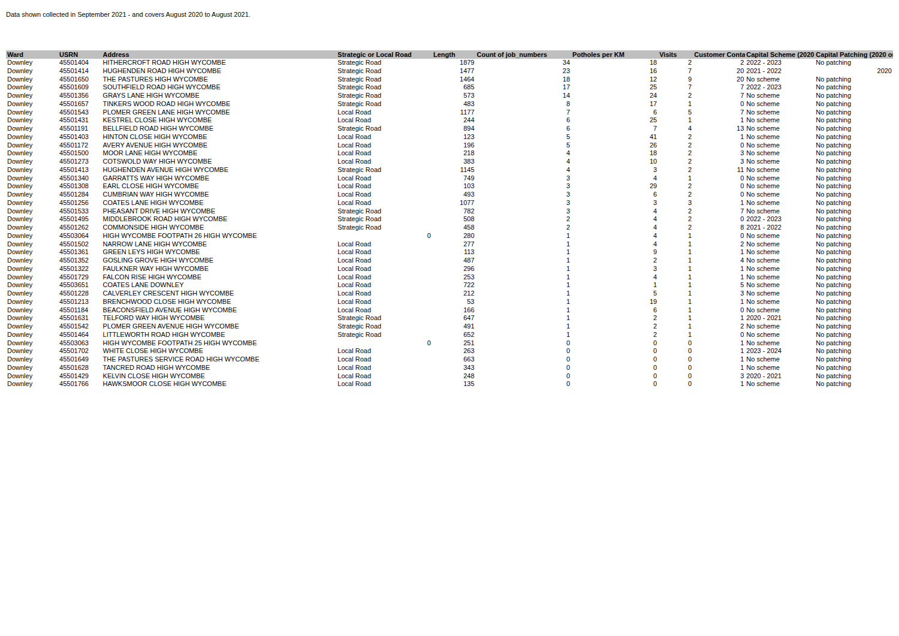Data shown collected in September 2021 - and covers August 2020 to August 2021.
| Ward | USRN | Address | Strategic or Local Road | Length | Count of job_numbers | Potholes per KM | Visits | Customer Contacts | Capital Scheme (2020-26) | Capital Patching (2020 or 2021) |
| --- | --- | --- | --- | --- | --- | --- | --- | --- | --- | --- |
| Downley | 45501404 | HITHERCROFT ROAD HIGH WYCOMBE | Strategic Road | 1879 | 34 | 18 | 2 | 2 | 2022 - 2023 | No patching |
| Downley | 45501414 | HUGHENDEN ROAD HIGH WYCOMBE | Strategic Road | 1477 | 23 | 16 | 7 | 20 | 2021 - 2022 | 2020 |
| Downley | 45501650 | THE PASTURES HIGH WYCOMBE | Strategic Road | 1464 | 18 | 12 | 9 | 20 | No scheme | No patching |
| Downley | 45501609 | SOUTHFIELD ROAD HIGH WYCOMBE | Strategic Road | 685 | 17 | 25 | 7 | 7 | 2022 - 2023 | No patching |
| Downley | 45501356 | GRAYS LANE HIGH WYCOMBE | Strategic Road | 573 | 14 | 24 | 2 | 7 | No scheme | No patching |
| Downley | 45501657 | TINKERS WOOD ROAD HIGH WYCOMBE | Strategic Road | 483 | 8 | 17 | 1 | 0 | No scheme | No patching |
| Downley | 45501543 | PLOMER GREEN LANE HIGH WYCOMBE | Local Road | 1177 | 7 | 6 | 5 | 7 | No scheme | No patching |
| Downley | 45501431 | KESTREL CLOSE HIGH WYCOMBE | Local Road | 244 | 6 | 25 | 1 | 1 | No scheme | No patching |
| Downley | 45501191 | BELLFIELD ROAD HIGH WYCOMBE | Strategic Road | 894 | 6 | 7 | 4 | 13 | No scheme | No patching |
| Downley | 45501403 | HINTON CLOSE HIGH WYCOMBE | Local Road | 123 | 5 | 41 | 2 | 1 | No scheme | No patching |
| Downley | 45501172 | AVERY AVENUE HIGH WYCOMBE | Local Road | 196 | 5 | 26 | 2 | 0 | No scheme | No patching |
| Downley | 45501500 | MOOR LANE HIGH WYCOMBE | Local Road | 218 | 4 | 18 | 2 | 3 | No scheme | No patching |
| Downley | 45501273 | COTSWOLD WAY HIGH WYCOMBE | Local Road | 383 | 4 | 10 | 2 | 3 | No scheme | No patching |
| Downley | 45501413 | HUGHENDEN AVENUE HIGH WYCOMBE | Strategic Road | 1145 | 4 | 3 | 2 | 11 | No scheme | No patching |
| Downley | 45501340 | GARRATTS WAY HIGH WYCOMBE | Local Road | 749 | 3 | 4 | 1 | 0 | No scheme | No patching |
| Downley | 45501308 | EARL CLOSE HIGH WYCOMBE | Local Road | 103 | 3 | 29 | 2 | 0 | No scheme | No patching |
| Downley | 45501284 | CUMBRIAN WAY HIGH WYCOMBE | Local Road | 493 | 3 | 6 | 2 | 0 | No scheme | No patching |
| Downley | 45501256 | COATES LANE HIGH WYCOMBE | Local Road | 1077 | 3 | 3 | 3 | 1 | No scheme | No patching |
| Downley | 45501533 | PHEASANT DRIVE HIGH WYCOMBE | Strategic Road | 782 | 3 | 4 | 2 | 7 | No scheme | No patching |
| Downley | 45501495 | MIDDLEBROOK ROAD HIGH WYCOMBE | Strategic Road | 508 | 2 | 4 | 2 | 0 | 2022 - 2023 | No patching |
| Downley | 45501262 | COMMONSIDE HIGH WYCOMBE | Strategic Road | 458 | 2 | 4 | 2 | 8 | 2021 - 2022 | No patching |
| Downley | 45503064 | HIGH WYCOMBE FOOTPATH 26 HIGH WYCOMBE | 0 | 280 | 1 | 4 | 1 | 0 | No scheme | No patching |
| Downley | 45501502 | NARROW LANE HIGH WYCOMBE | Local Road | 277 | 1 | 4 | 1 | 2 | No scheme | No patching |
| Downley | 45501361 | GREEN LEYS HIGH WYCOMBE | Local Road | 113 | 1 | 9 | 1 | 1 | No scheme | No patching |
| Downley | 45501352 | GOSLING GROVE HIGH WYCOMBE | Local Road | 487 | 1 | 2 | 1 | 4 | No scheme | No patching |
| Downley | 45501322 | FAULKNER WAY HIGH WYCOMBE | Local Road | 296 | 1 | 3 | 1 | 1 | No scheme | No patching |
| Downley | 45501729 | FALCON RISE HIGH WYCOMBE | Local Road | 253 | 1 | 4 | 1 | 1 | No scheme | No patching |
| Downley | 45503651 | COATES LANE DOWNLEY | Local Road | 722 | 1 | 1 | 1 | 5 | No scheme | No patching |
| Downley | 45501228 | CALVERLEY CRESCENT HIGH WYCOMBE | Local Road | 212 | 1 | 5 | 1 | 3 | No scheme | No patching |
| Downley | 45501213 | BRENCHWOOD CLOSE HIGH WYCOMBE | Local Road | 53 | 1 | 19 | 1 | 1 | No scheme | No patching |
| Downley | 45501184 | BEACONSFIELD AVENUE HIGH WYCOMBE | Local Road | 166 | 1 | 6 | 1 | 0 | No scheme | No patching |
| Downley | 45501631 | TELFORD WAY HIGH WYCOMBE | Strategic Road | 647 | 1 | 2 | 1 | 1 | 2020 - 2021 | No patching |
| Downley | 45501542 | PLOMER GREEN AVENUE HIGH WYCOMBE | Strategic Road | 491 | 1 | 2 | 1 | 2 | No scheme | No patching |
| Downley | 45501464 | LITTLEWORTH ROAD HIGH WYCOMBE | Strategic Road | 652 | 1 | 2 | 1 | 0 | No scheme | No patching |
| Downley | 45503063 | HIGH WYCOMBE FOOTPATH 25 HIGH WYCOMBE | 0 | 251 | 0 | 0 | 0 | 1 | No scheme | No patching |
| Downley | 45501702 | WHITE CLOSE HIGH WYCOMBE | Local Road | 263 | 0 | 0 | 0 | 1 | 2023 - 2024 | No patching |
| Downley | 45501649 | THE PASTURES SERVICE ROAD HIGH WYCOMBE | Local Road | 663 | 0 | 0 | 0 | 1 | No scheme | No patching |
| Downley | 45501628 | TANCRED ROAD HIGH WYCOMBE | Local Road | 343 | 0 | 0 | 0 | 1 | No scheme | No patching |
| Downley | 45501429 | KELVIN CLOSE HIGH WYCOMBE | Local Road | 248 | 0 | 0 | 0 | 3 | 2020 - 2021 | No patching |
| Downley | 45501766 | HAWKSMOOR CLOSE HIGH WYCOMBE | Local Road | 135 | 0 | 0 | 0 | 1 | No scheme | No patching |